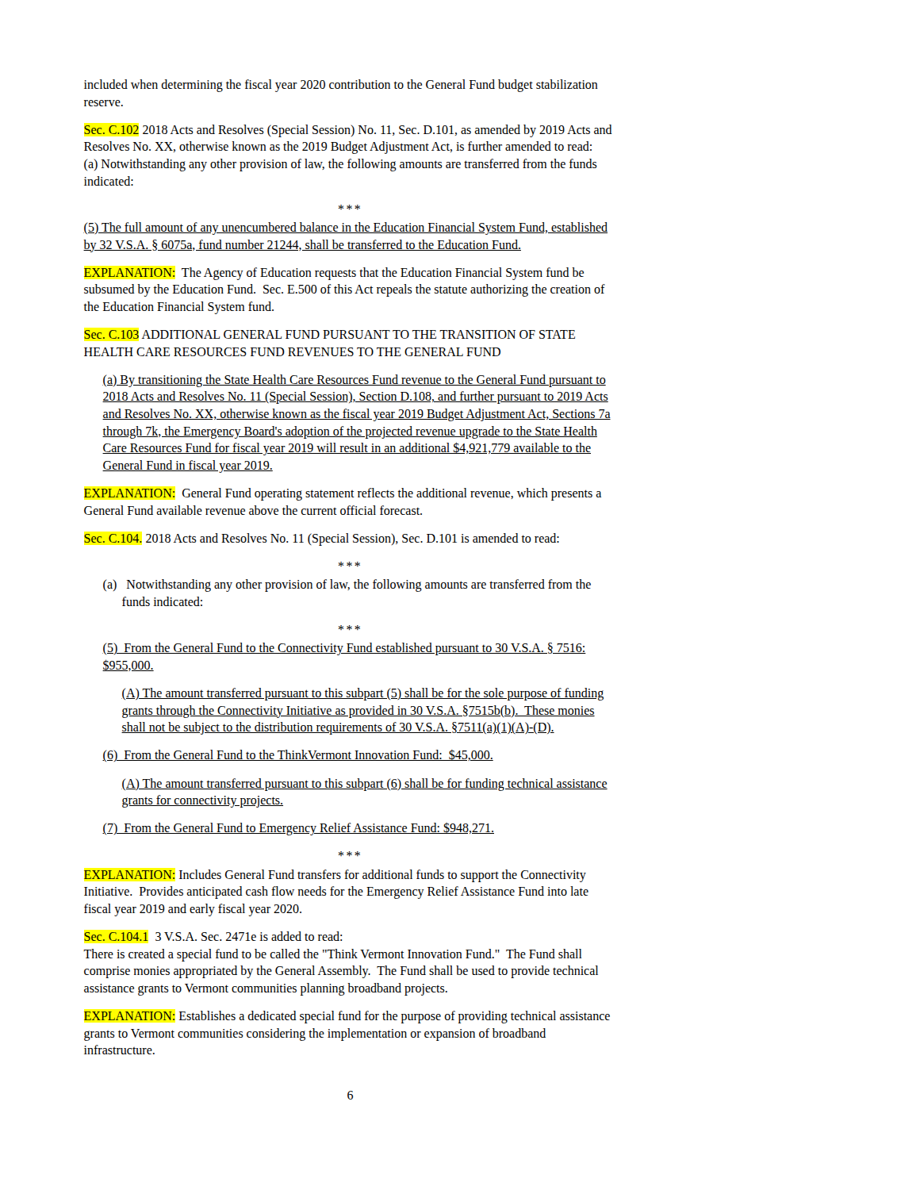included when determining the fiscal year 2020 contribution to the General Fund budget stabilization reserve.
Sec. C.102 2018 Acts and Resolves (Special Session) No. 11, Sec. D.101, as amended by 2019 Acts and Resolves No. XX, otherwise known as the 2019 Budget Adjustment Act, is further amended to read:
(a) Notwithstanding any other provision of law, the following amounts are transferred from the funds indicated:
***
(5) The full amount of any unencumbered balance in the Education Financial System Fund, established by 32 V.S.A. § 6075a, fund number 21244, shall be transferred to the Education Fund.
EXPLANATION: The Agency of Education requests that the Education Financial System fund be subsumed by the Education Fund. Sec. E.500 of this Act repeals the statute authorizing the creation of the Education Financial System fund.
Sec. C.103 ADDITIONAL GENERAL FUND PURSUANT TO THE TRANSITION OF STATE HEALTH CARE RESOURCES FUND REVENUES TO THE GENERAL FUND
(a) By transitioning the State Health Care Resources Fund revenue to the General Fund pursuant to 2018 Acts and Resolves No. 11 (Special Session), Section D.108, and further pursuant to 2019 Acts and Resolves No. XX, otherwise known as the fiscal year 2019 Budget Adjustment Act, Sections 7a through 7k, the Emergency Board's adoption of the projected revenue upgrade to the State Health Care Resources Fund for fiscal year 2019 will result in an additional $4,921,779 available to the General Fund in fiscal year 2019.
EXPLANATION: General Fund operating statement reflects the additional revenue, which presents a General Fund available revenue above the current official forecast.
Sec. C.104. 2018 Acts and Resolves No. 11 (Special Session), Sec. D.101 is amended to read:
***
(a) Notwithstanding any other provision of law, the following amounts are transferred from the funds indicated:
***
(5) From the General Fund to the Connectivity Fund established pursuant to 30 V.S.A. § 7516: $955,000.
(A) The amount transferred pursuant to this subpart (5) shall be for the sole purpose of funding grants through the Connectivity Initiative as provided in 30 V.S.A. §7515b(b). These monies shall not be subject to the distribution requirements of 30 V.S.A. §7511(a)(1)(A)-(D).
(6) From the General Fund to the ThinkVermont Innovation Fund: $45,000.
(A) The amount transferred pursuant to this subpart (6) shall be for funding technical assistance grants for connectivity projects.
(7) From the General Fund to Emergency Relief Assistance Fund: $948,271.
***
EXPLANATION: Includes General Fund transfers for additional funds to support the Connectivity Initiative. Provides anticipated cash flow needs for the Emergency Relief Assistance Fund into late fiscal year 2019 and early fiscal year 2020.
Sec. C.104.1 3 V.S.A. Sec. 2471e is added to read:
There is created a special fund to be called the "Think Vermont Innovation Fund." The Fund shall comprise monies appropriated by the General Assembly. The Fund shall be used to provide technical assistance grants to Vermont communities planning broadband projects.
EXPLANATION: Establishes a dedicated special fund for the purpose of providing technical assistance grants to Vermont communities considering the implementation or expansion of broadband infrastructure.
6